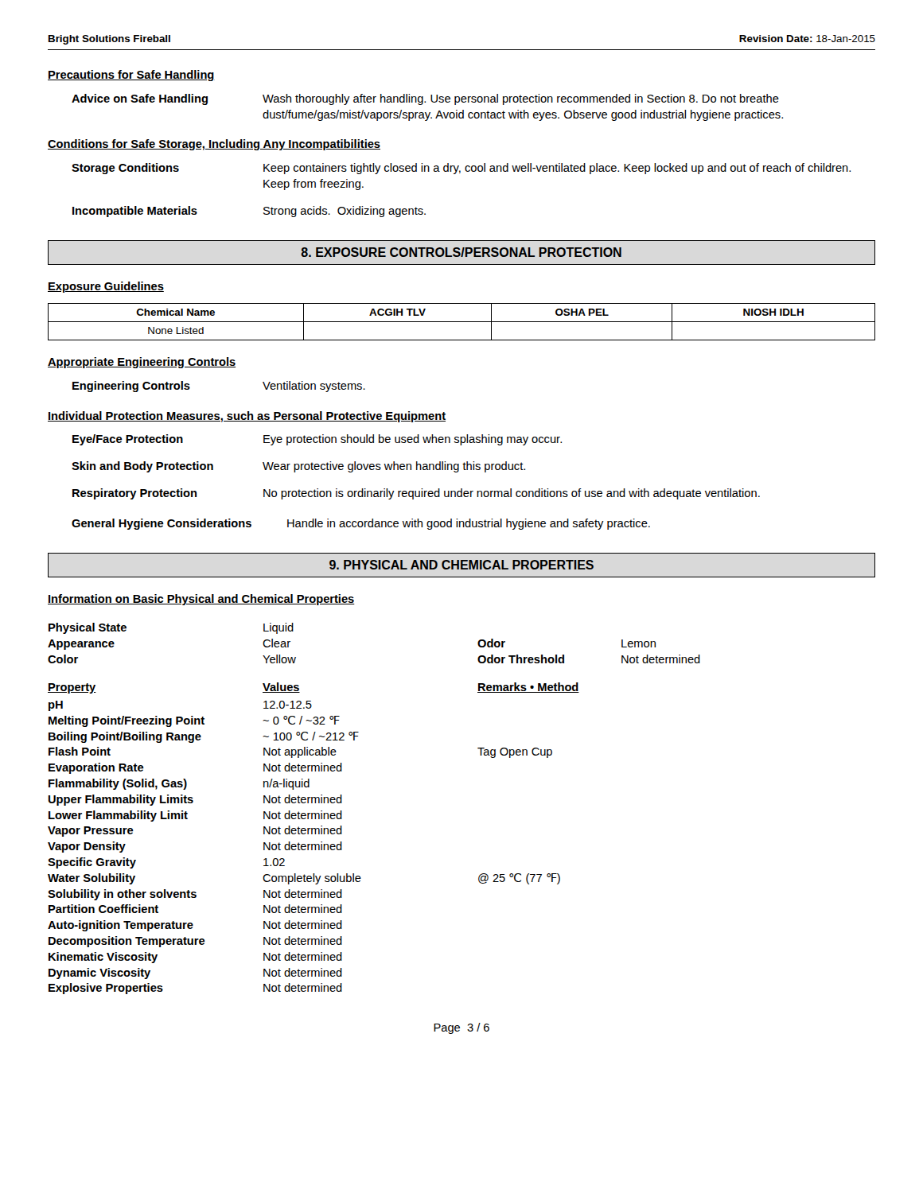Bright Solutions Fireball
Revision Date: 18-Jan-2015
Precautions for Safe Handling
Advice on Safe Handling
Wash thoroughly after handling. Use personal protection recommended in Section 8. Do not breathe dust/fume/gas/mist/vapors/spray. Avoid contact with eyes. Observe good industrial hygiene practices.
Conditions for Safe Storage, Including Any Incompatibilities
Storage Conditions
Keep containers tightly closed in a dry, cool and well-ventilated place. Keep locked up and out of reach of children. Keep from freezing.
Incompatible Materials
Strong acids. Oxidizing agents.
8. EXPOSURE CONTROLS/PERSONAL PROTECTION
Exposure Guidelines
| Chemical Name | ACGIH TLV | OSHA PEL | NIOSH IDLH |
| --- | --- | --- | --- |
| None Listed | | | |
Appropriate Engineering Controls
Engineering Controls
Ventilation systems.
Individual Protection Measures, such as Personal Protective Equipment
Eye/Face Protection
Eye protection should be used when splashing may occur.
Skin and Body Protection
Wear protective gloves when handling this product.
Respiratory Protection
No protection is ordinarily required under normal conditions of use and with adequate ventilation.
General Hygiene Considerations
Handle in accordance with good industrial hygiene and safety practice.
9. PHYSICAL AND CHEMICAL PROPERTIES
Information on Basic Physical and Chemical Properties
| Physical State | Liquid | | |
| Appearance | Clear | Odor | Lemon |
| Color | Yellow | Odor Threshold | Not determined |
| Property | Values | Remarks • Method |
| pH | 12.0-12.5 | |
| Melting Point/Freezing Point | ~ 0 ℃ / ~32 ℉ | |
| Boiling Point/Boiling Range | ~ 100 ℃ / ~212 ℉ | |
| Flash Point | Not applicable | Tag Open Cup |
| Evaporation Rate | Not determined | |
| Flammability (Solid, Gas) | n/a-liquid | |
| Upper Flammability Limits | Not determined | |
| Lower Flammability Limit | Not determined | |
| Vapor Pressure | Not determined | |
| Vapor Density | Not determined | |
| Specific Gravity | 1.02 | |
| Water Solubility | Completely soluble | @ 25 ℃ (77 ℉) |
| Solubility in other solvents | Not determined | |
| Partition Coefficient | Not determined | |
| Auto-ignition Temperature | Not determined | |
| Decomposition Temperature | Not determined | |
| Kinematic Viscosity | Not determined | |
| Dynamic Viscosity | Not determined | |
| Explosive Properties | Not determined | |
Page 3 / 6